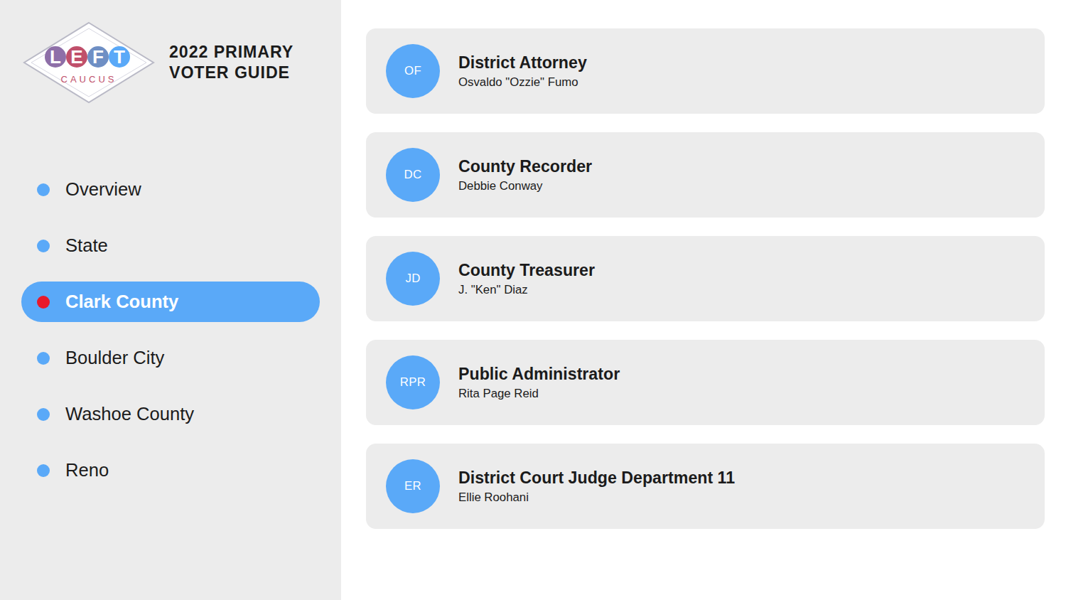L E F T CAUCUS
2022 Primary
Voter Guide
Overview
State
Clark County
Boulder City
Washoe County
Reno
OF
District Attorney
Osvaldo "Ozzie" Fumo
DC
County Recorder
Debbie Conway
JD
County Treasurer
J. "Ken" Diaz
RPR
Public Administrator
Rita Page Reid
ER
District Court Judge Department 11
Ellie Roohani